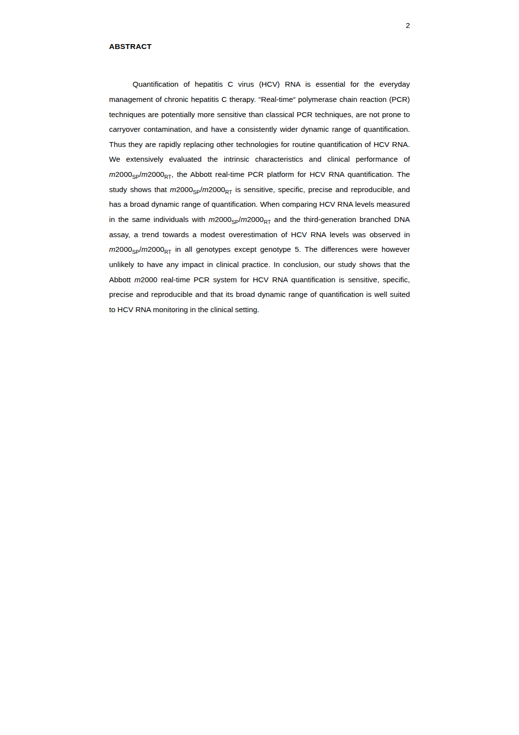2
ABSTRACT
Quantification of hepatitis C virus (HCV) RNA is essential for the everyday management of chronic hepatitis C therapy. “Real-time“ polymerase chain reaction (PCR) techniques are potentially more sensitive than classical PCR techniques, are not prone to carryover contamination, and have a consistently wider dynamic range of quantification. Thus they are rapidly replacing other technologies for routine quantification of HCV RNA. We extensively evaluated the intrinsic characteristics and clinical performance of m2000SP/m2000RT, the Abbott real-time PCR platform for HCV RNA quantification. The study shows that m2000SP/m2000RT is sensitive, specific, precise and reproducible, and has a broad dynamic range of quantification. When comparing HCV RNA levels measured in the same individuals with m2000SP/m2000RT and the third-generation branched DNA assay, a trend towards a modest overestimation of HCV RNA levels was observed in m2000SP/m2000RT in all genotypes except genotype 5. The differences were however unlikely to have any impact in clinical practice. In conclusion, our study shows that the Abbott m2000 real-time PCR system for HCV RNA quantification is sensitive, specific, precise and reproducible and that its broad dynamic range of quantification is well suited to HCV RNA monitoring in the clinical setting.